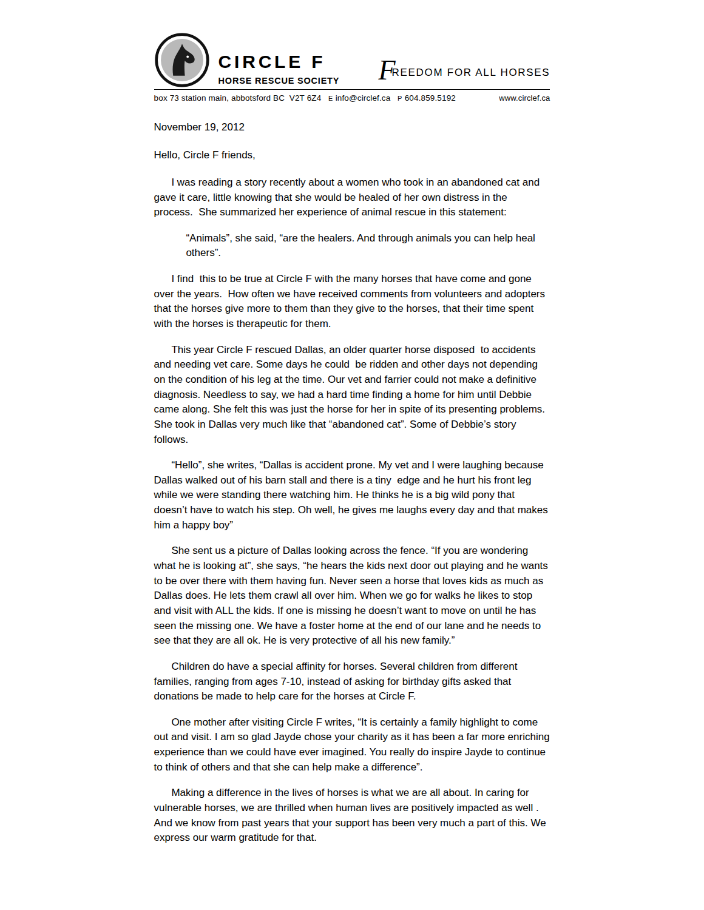CIRCLE F
Horse Rescue Society
Freedom for all horses
box 73 station main, abbotsford BC V2T 6Z4 E info@circlef.ca P 604.859.5192
www.circlef.ca
November 19, 2012
Hello, Circle F friends,
I was reading a story recently about a women who took in an abandoned cat and gave it care, little knowing that she would be healed of her own distress in the process. She summarized her experience of animal rescue in this statement:
“Animals”, she said, “are the healers. And through animals you can help heal others”.
I find this to be true at Circle F with the many horses that have come and gone over the years. How often we have received comments from volunteers and adopters that the horses give more to them than they give to the horses, that their time spent with the horses is therapeutic for them.
This year Circle F rescued Dallas, an older quarter horse disposed to accidents and needing vet care. Some days he could be ridden and other days not depending on the condition of his leg at the time. Our vet and farrier could not make a definitive diagnosis. Needless to say, we had a hard time finding a home for him until Debbie came along. She felt this was just the horse for her in spite of its presenting problems. She took in Dallas very much like that “abandoned cat”. Some of Debbie’s story follows.
“Hello”, she writes, “Dallas is accident prone. My vet and I were laughing because Dallas walked out of his barn stall and there is a tiny edge and he hurt his front leg while we were standing there watching him. He thinks he is a big wild pony that doesn’t have to watch his step. Oh well, he gives me laughs every day and that makes him a happy boy”
She sent us a picture of Dallas looking across the fence. “If you are wondering what he is looking at”, she says, “he hears the kids next door out playing and he wants to be over there with them having fun. Never seen a horse that loves kids as much as Dallas does. He lets them crawl all over him. When we go for walks he likes to stop and visit with ALL the kids. If one is missing he doesn’t want to move on until he has seen the missing one. We have a foster home at the end of our lane and he needs to see that they are all ok. He is very protective of all his new family.”
Children do have a special affinity for horses. Several children from different families, ranging from ages 7-10, instead of asking for birthday gifts asked that donations be made to help care for the horses at Circle F.
One mother after visiting Circle F writes, “It is certainly a family highlight to come out and visit. I am so glad Jayde chose your charity as it has been a far more enriching experience than we could have ever imagined. You really do inspire Jayde to continue to think of others and that she can help make a difference”.
Making a difference in the lives of horses is what we are all about. In caring for vulnerable horses, we are thrilled when human lives are positively impacted as well . And we know from past years that your support has been very much a part of this. We express our warm gratitude for that.